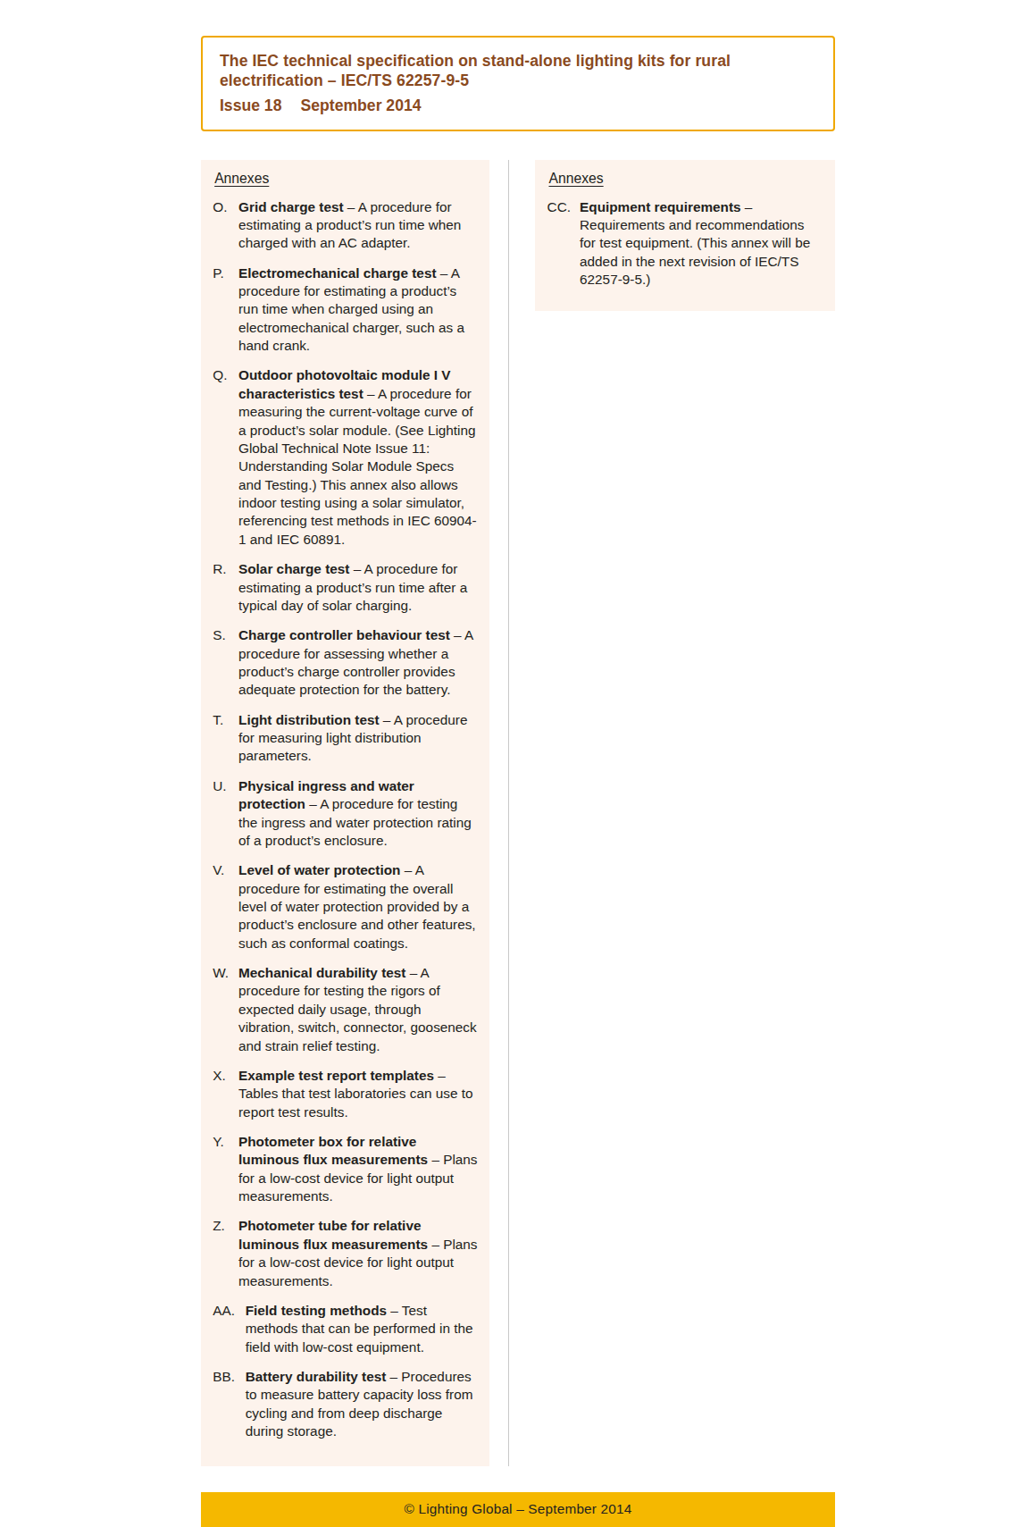The IEC technical specification on stand-alone lighting kits for rural electrification – IEC/TS 62257-9-5
Issue 18 September 2014
Annexes
O. Grid charge test – A procedure for estimating a product’s run time when charged with an AC adapter.
P. Electromechanical charge test – A procedure for estimating a product’s run time when charged using an electromechanical charger, such as a hand crank.
Q. Outdoor photovoltaic module I V characteristics test – A procedure for measuring the current-voltage curve of a product’s solar module. (See Lighting Global Technical Note Issue 11: Understanding Solar Module Specs and Testing.) This annex also allows indoor testing using a solar simulator, referencing test methods in IEC 60904-1 and IEC 60891.
R. Solar charge test – A procedure for estimating a product’s run time after a typical day of solar charging.
S. Charge controller behaviour test – A procedure for assessing whether a product’s charge controller provides adequate protection for the battery.
T. Light distribution test – A procedure for measuring light distribution parameters.
U. Physical ingress and water protection – A procedure for testing the ingress and water protection rating of a product’s enclosure.
V. Level of water protection – A procedure for estimating the overall level of water protection provided by a product’s enclosure and other features, such as conformal coatings.
W. Mechanical durability test – A procedure for testing the rigors of expected daily usage, through vibration, switch, connector, gooseneck and strain relief testing.
X. Example test report templates – Tables that test laboratories can use to report test results.
Y. Photometer box for relative luminous flux measurements – Plans for a low-cost device for light output measurements.
Z. Photometer tube for relative luminous flux measurements – Plans for a low-cost device for light output measurements.
AA. Field testing methods – Test methods that can be performed in the field with low-cost equipment.
BB. Battery durability test – Procedures to measure battery capacity loss from cycling and from deep discharge during storage.
Annexes
CC. Equipment requirements – Requirements and recommendations for test equipment. (This annex will be added in the next revision of IEC/TS 62257-9-5.)
© Lighting Global – September 2014